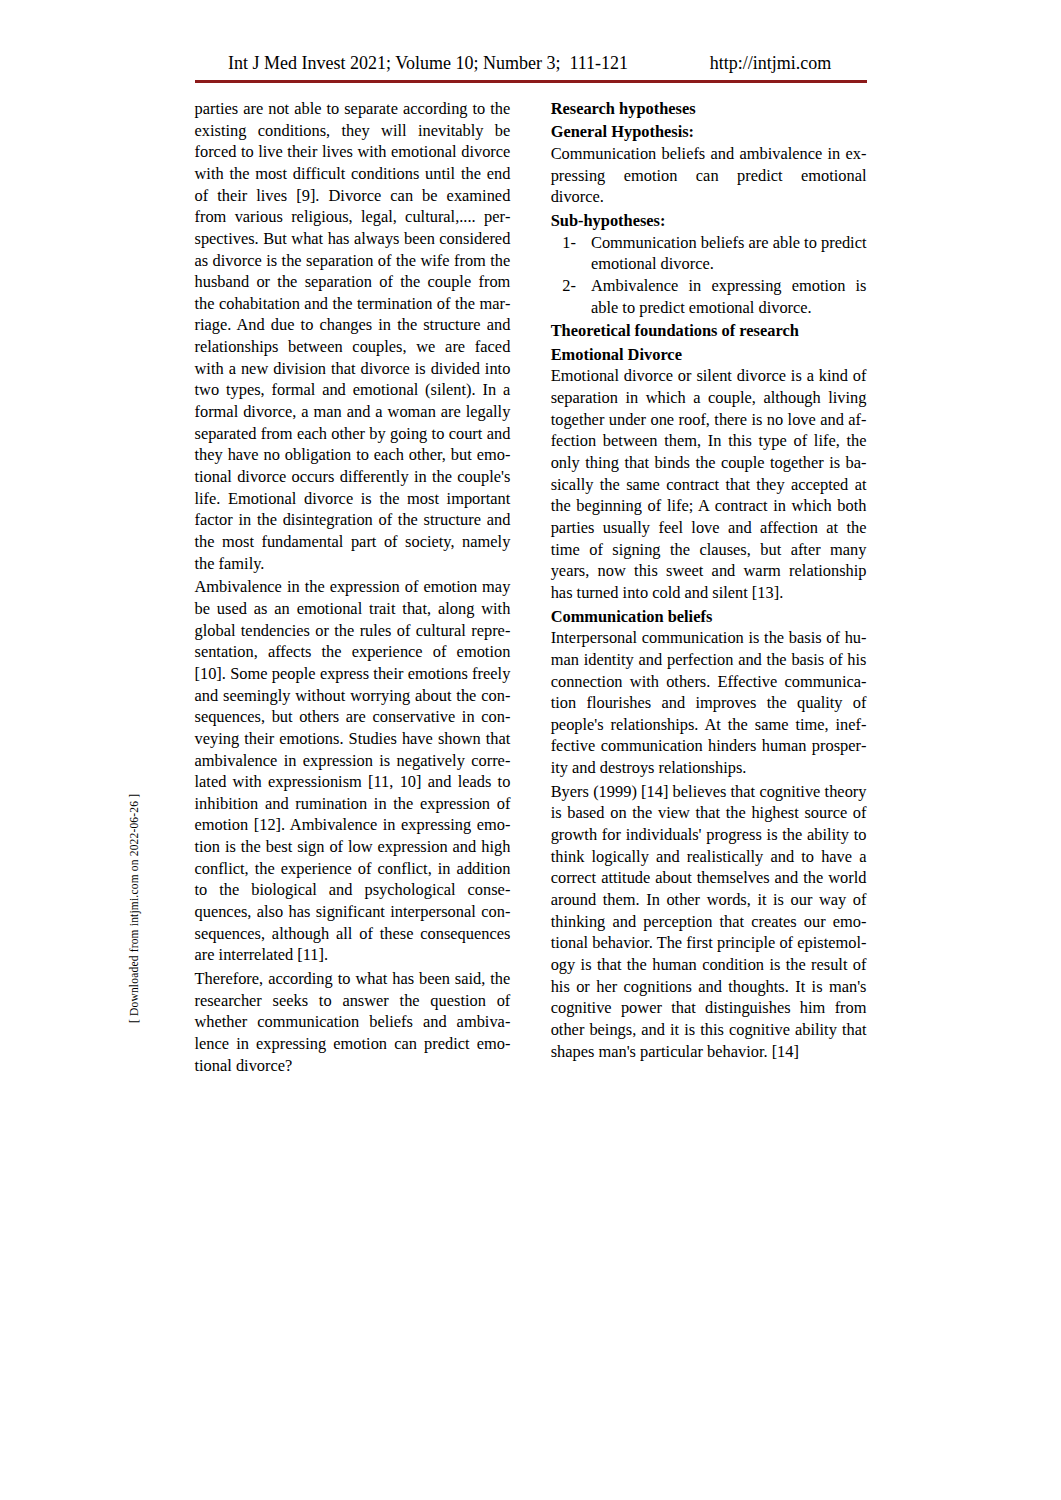Int J Med Invest 2021; Volume 10; Number 3; 111-121 http://intjmi.com
parties are not able to separate according to the existing conditions, they will inevitably be forced to live their lives with emotional divorce with the most difficult conditions until the end of their lives [9]. Divorce can be examined from various religious, legal, cultural,.... perspectives. But what has always been considered as divorce is the separation of the wife from the husband or the separation of the couple from the cohabitation and the termination of the marriage. And due to changes in the structure and relationships between couples, we are faced with a new division that divorce is divided into two types, formal and emotional (silent). In a formal divorce, a man and a woman are legally separated from each other by going to court and they have no obligation to each other, but emotional divorce occurs differently in the couple's life. Emotional divorce is the most important factor in the disintegration of the structure and the most fundamental part of society, namely the family.
Ambivalence in the expression of emotion may be used as an emotional trait that, along with global tendencies or the rules of cultural representation, affects the experience of emotion [10]. Some people express their emotions freely and seemingly without worrying about the consequences, but others are conservative in conveying their emotions. Studies have shown that ambivalence in expression is negatively correlated with expressionism [11, 10] and leads to inhibition and rumination in the expression of emotion [12]. Ambivalence in expressing emotion is the best sign of low expression and high conflict, the experience of conflict, in addition to the biological and psychological consequences, also has significant interpersonal consequences, although all of these consequences are interrelated [11].
Therefore, according to what has been said, the researcher seeks to answer the question of whether communication beliefs and ambivalence in expressing emotion can predict emotional divorce?
Research hypotheses
General Hypothesis:
Communication beliefs and ambivalence in expressing emotion can predict emotional divorce.
Sub-hypotheses:
Communication beliefs are able to predict emotional divorce.
Ambivalence in expressing emotion is able to predict emotional divorce.
Theoretical foundations of research
Emotional Divorce
Emotional divorce or silent divorce is a kind of separation in which a couple, although living together under one roof, there is no love and affection between them, In this type of life, the only thing that binds the couple together is basically the same contract that they accepted at the beginning of life; A contract in which both parties usually feel love and affection at the time of signing the clauses, but after many years, now this sweet and warm relationship has turned into cold and silent [13].
Communication beliefs
Interpersonal communication is the basis of human identity and perfection and the basis of his connection with others. Effective communication flourishes and improves the quality of people's relationships. At the same time, ineffective communication hinders human prosperity and destroys relationships.
Byers (1999) [14] believes that cognitive theory is based on the view that the highest source of growth for individuals' progress is the ability to think logically and realistically and to have a correct attitude about themselves and the world around them. In other words, it is our way of thinking and perception that creates our emotional behavior. The first principle of epistemology is that the human condition is the result of his or her cognitions and thoughts. It is man's cognitive power that distinguishes him from other beings, and it is this cognitive ability that shapes man's particular behavior. [14]
[ Downloaded from intjmi.com on 2022-06-26 ]